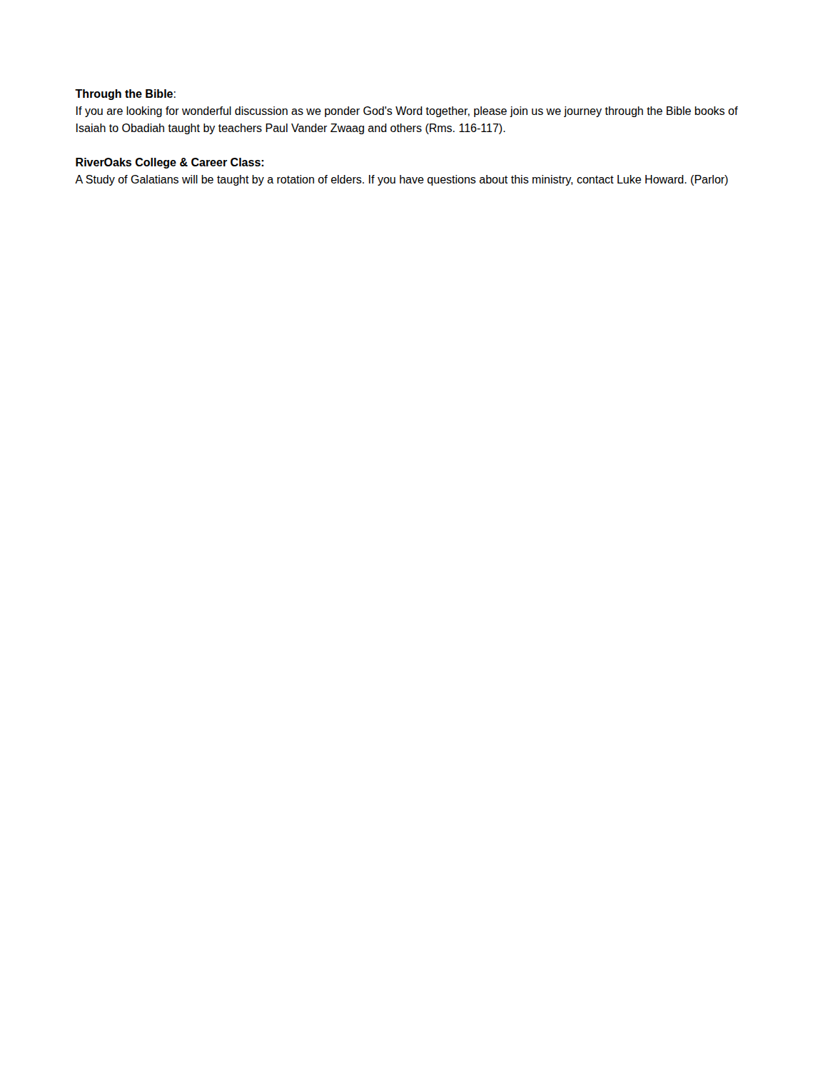Through the Bible:
If you are looking for wonderful discussion as we ponder God's Word together, please join us we journey through the Bible books of Isaiah to Obadiah taught by teachers Paul Vander Zwaag and others (Rms. 116-117).
RiverOaks College & Career Class:
A Study of Galatians will be taught by a rotation of elders. If you have questions about this ministry, contact Luke Howard. (Parlor)